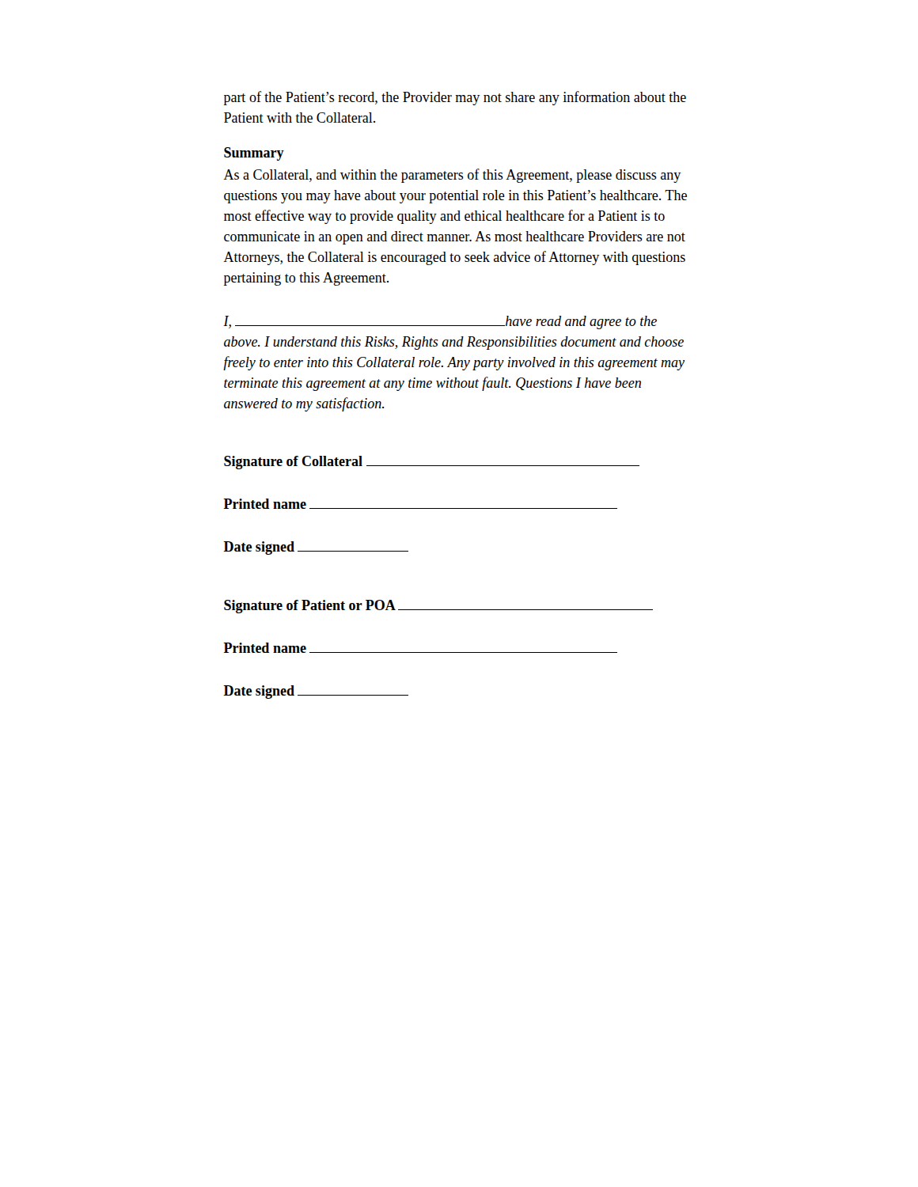part of the Patient’s record, the Provider may not share any information about the Patient with the Collateral.
Summary
As a Collateral, and within the parameters of this Agreement, please discuss any questions you may have about your potential role in this Patient’s healthcare. The most effective way to provide quality and ethical healthcare for a Patient is to communicate in an open and direct manner. As most healthcare Providers are not Attorneys, the Collateral is encouraged to seek advice of Attorney with questions pertaining to this Agreement.
I, have read and agree to the above. I understand this Risks, Rights and Responsibilities document and choose freely to enter into this Collateral role. Any party involved in this agreement may terminate this agreement at any time without fault. Questions I have been answered to my satisfaction.
Signature of Collateral
Printed name
Date signed
Signature of Patient or POA
Printed name
Date signed